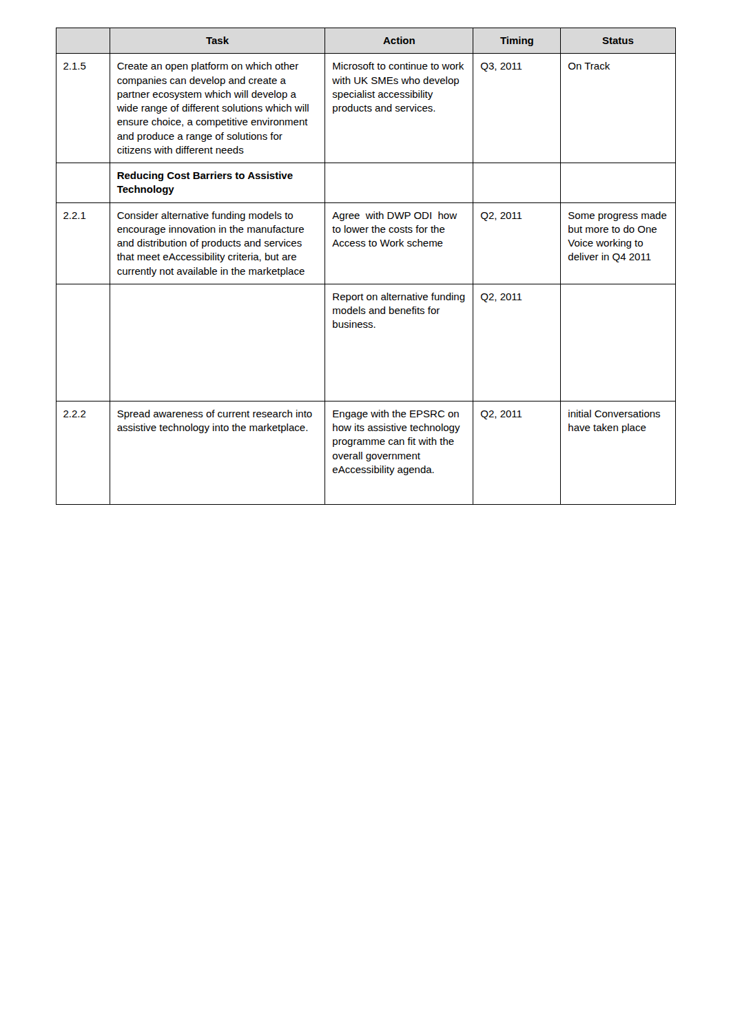| | Task | Action | Timing | Status |
| --- | --- | --- | --- | --- |
| 2.1.5 | Create an open platform on which other companies can develop and create a partner ecosystem which will develop a wide range of different solutions which will ensure choice, a competitive environment and produce a range of solutions for citizens with different needs | Microsoft to continue to work with UK SMEs who develop specialist accessibility products and services. | Q3, 2011 | On Track |
| | Reducing Cost Barriers to Assistive Technology | | | |
| 2.2.1 | Consider alternative funding models to encourage innovation in the manufacture and distribution of products and services that meet eAccessibility criteria, but are currently not available in the marketplace | Agree with DWP ODI how to lower the costs for the Access to Work scheme | Q2, 2011 | Some progress made but more to do One Voice working to deliver in Q4 2011 |
| | | Report on alternative funding models and benefits for business. | Q2, 2011 | |
| 2.2.2 | Spread awareness of current research into assistive technology into the marketplace. | Engage with the EPSRC on how its assistive technology programme can fit with the overall government eAccessibility agenda. | Q2, 2011 | initial Conversations have taken place |